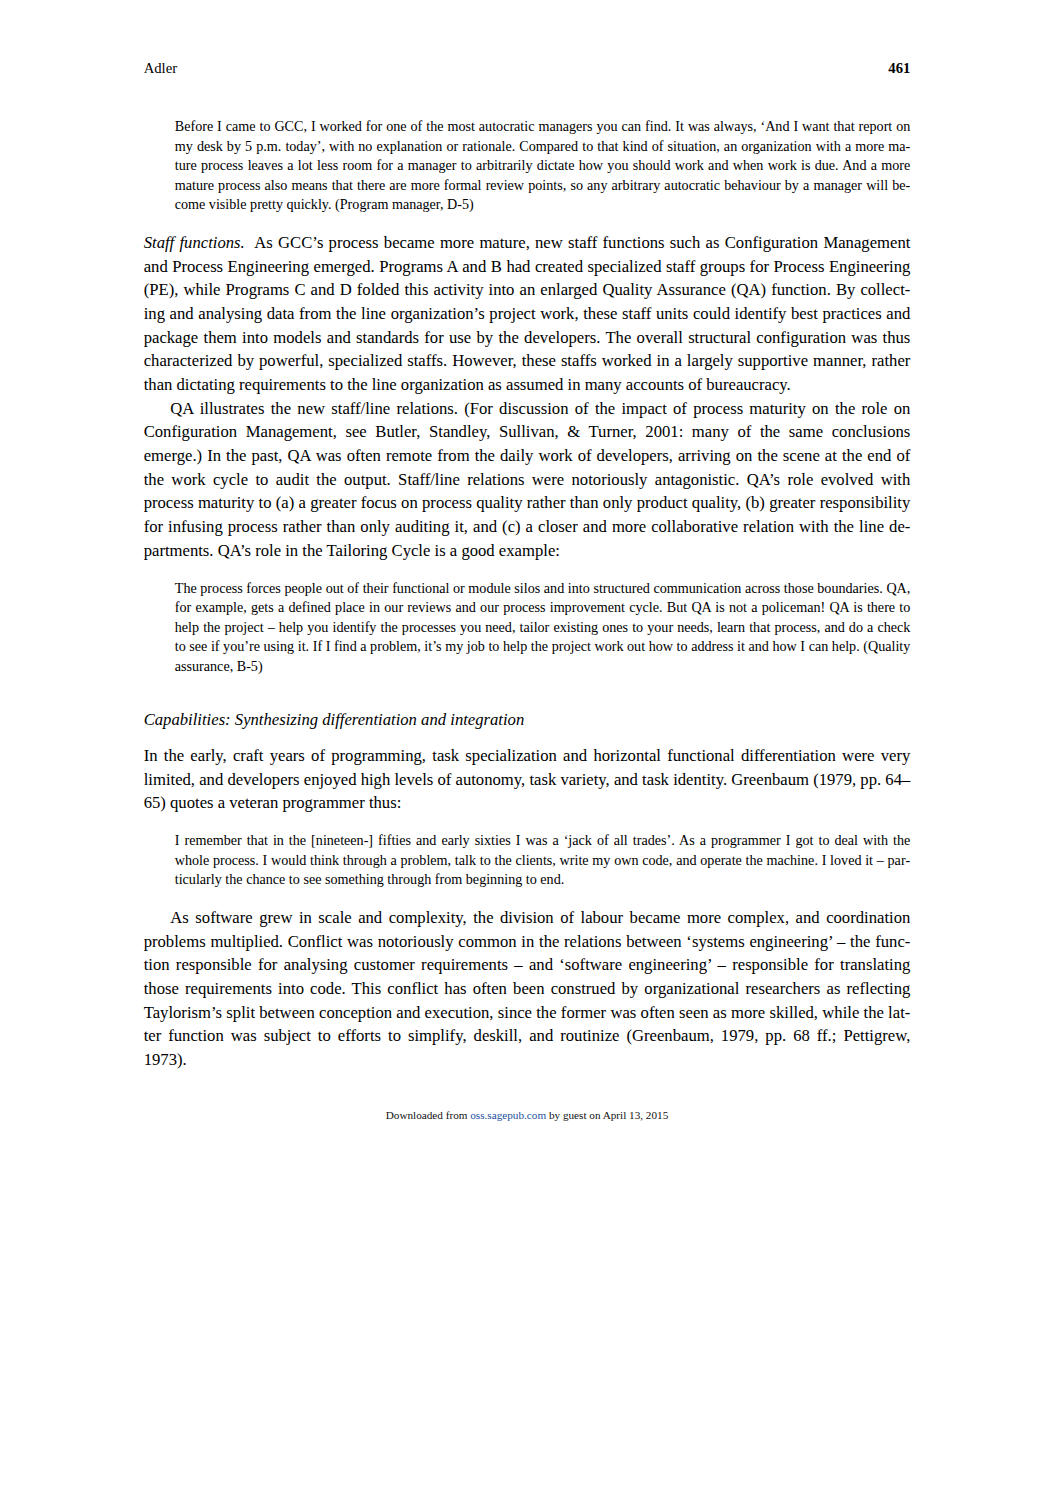Adler 461
Before I came to GCC, I worked for one of the most autocratic managers you can find. It was always, ‘And I want that report on my desk by 5 p.m. today’, with no explanation or rationale. Compared to that kind of situation, an organization with a more mature process leaves a lot less room for a manager to arbitrarily dictate how you should work and when work is due. And a more mature process also means that there are more formal review points, so any arbitrary autocratic behaviour by a manager will become visible pretty quickly. (Program manager, D-5)
Staff functions. As GCC’s process became more mature, new staff functions such as Configuration Management and Process Engineering emerged. Programs A and B had created specialized staff groups for Process Engineering (PE), while Programs C and D folded this activity into an enlarged Quality Assurance (QA) function. By collecting and analysing data from the line organization’s project work, these staff units could identify best practices and package them into models and standards for use by the developers. The overall structural configuration was thus characterized by powerful, specialized staffs. However, these staffs worked in a largely supportive manner, rather than dictating requirements to the line organization as assumed in many accounts of bureaucracy.
QA illustrates the new staff/line relations. (For discussion of the impact of process maturity on the role on Configuration Management, see Butler, Standley, Sullivan, & Turner, 2001: many of the same conclusions emerge.) In the past, QA was often remote from the daily work of developers, arriving on the scene at the end of the work cycle to audit the output. Staff/line relations were notoriously antagonistic. QA’s role evolved with process maturity to (a) a greater focus on process quality rather than only product quality, (b) greater responsibility for infusing process rather than only auditing it, and (c) a closer and more collaborative relation with the line departments. QA’s role in the Tailoring Cycle is a good example:
The process forces people out of their functional or module silos and into structured communication across those boundaries. QA, for example, gets a defined place in our reviews and our process improvement cycle. But QA is not a policeman! QA is there to help the project – help you identify the processes you need, tailor existing ones to your needs, learn that process, and do a check to see if you’re using it. If I find a problem, it’s my job to help the project work out how to address it and how I can help. (Quality assurance, B-5)
Capabilities: Synthesizing differentiation and integration
In the early, craft years of programming, task specialization and horizontal functional differentiation were very limited, and developers enjoyed high levels of autonomy, task variety, and task identity. Greenbaum (1979, pp. 64–65) quotes a veteran programmer thus:
I remember that in the [nineteen-] fifties and early sixties I was a ‘jack of all trades’. As a programmer I got to deal with the whole process. I would think through a problem, talk to the clients, write my own code, and operate the machine. I loved it – particularly the chance to see something through from beginning to end.
As software grew in scale and complexity, the division of labour became more complex, and coordination problems multiplied. Conflict was notoriously common in the relations between ‘systems engineering’ – the function responsible for analysing customer requirements – and ‘software engineering’ – responsible for translating those requirements into code. This conflict has often been construed by organizational researchers as reflecting Taylorism’s split between conception and execution, since the former was often seen as more skilled, while the latter function was subject to efforts to simplify, deskill, and routinize (Greenbaum, 1979, pp. 68 ff.; Pettigrew, 1973).
Downloaded from oss.sagepub.com by guest on April 13, 2015